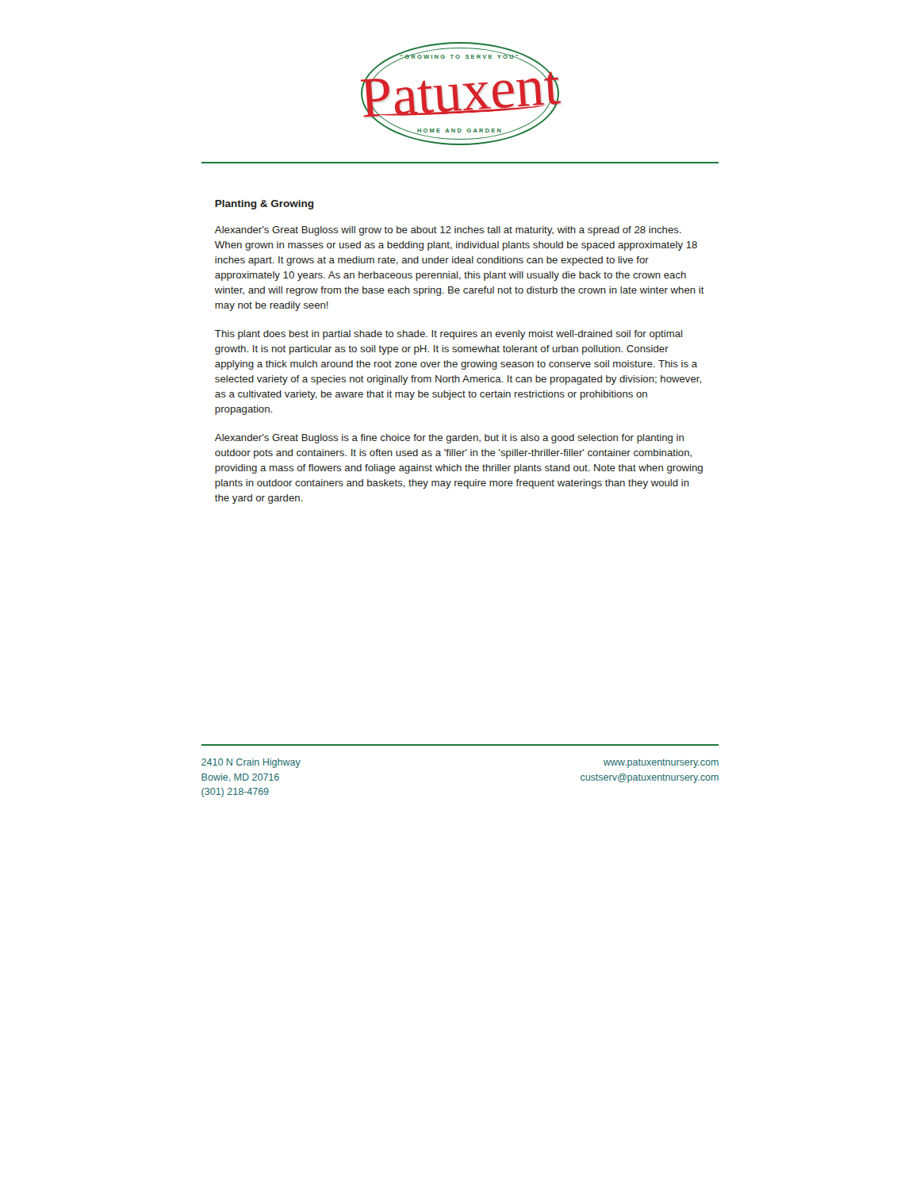“Growing to Serve You” Patuxent Home and Garden
Planting & Growing
Alexander's Great Bugloss will grow to be about 12 inches tall at maturity, with a spread of 28 inches. When grown in masses or used as a bedding plant, individual plants should be spaced approximately 18 inches apart. It grows at a medium rate, and under ideal conditions can be expected to live for approximately 10 years. As an herbaceous perennial, this plant will usually die back to the crown each winter, and will regrow from the base each spring. Be careful not to disturb the crown in late winter when it may not be readily seen!
This plant does best in partial shade to shade. It requires an evenly moist well-drained soil for optimal growth. It is not particular as to soil type or pH. It is somewhat tolerant of urban pollution. Consider applying a thick mulch around the root zone over the growing season to conserve soil moisture. This is a selected variety of a species not originally from North America. It can be propagated by division; however, as a cultivated variety, be aware that it may be subject to certain restrictions or prohibitions on propagation.
Alexander's Great Bugloss is a fine choice for the garden, but it is also a good selection for planting in outdoor pots and containers. It is often used as a 'filler' in the 'spiller-thriller-filler' container combination, providing a mass of flowers and foliage against which the thriller plants stand out. Note that when growing plants in outdoor containers and baskets, they may require more frequent waterings than they would in the yard or garden.
2410 N Crain Highway
Bowie, MD 20716
(301) 218-4769
www.patuxentnursery.com
custserv@patuxentnursery.com